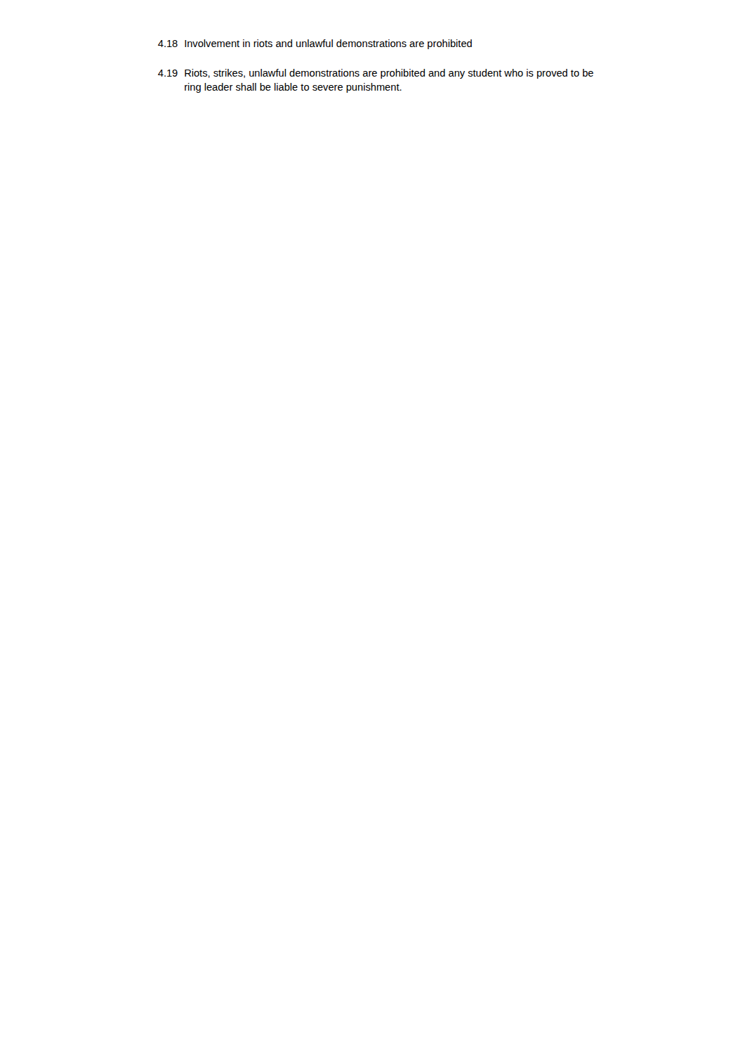4.18
Involvement in riots and unlawful demonstrations are prohibited
4.19
Riots, strikes, unlawful demonstrations are prohibited and any student who is proved to be ring leader shall be liable to severe punishment.